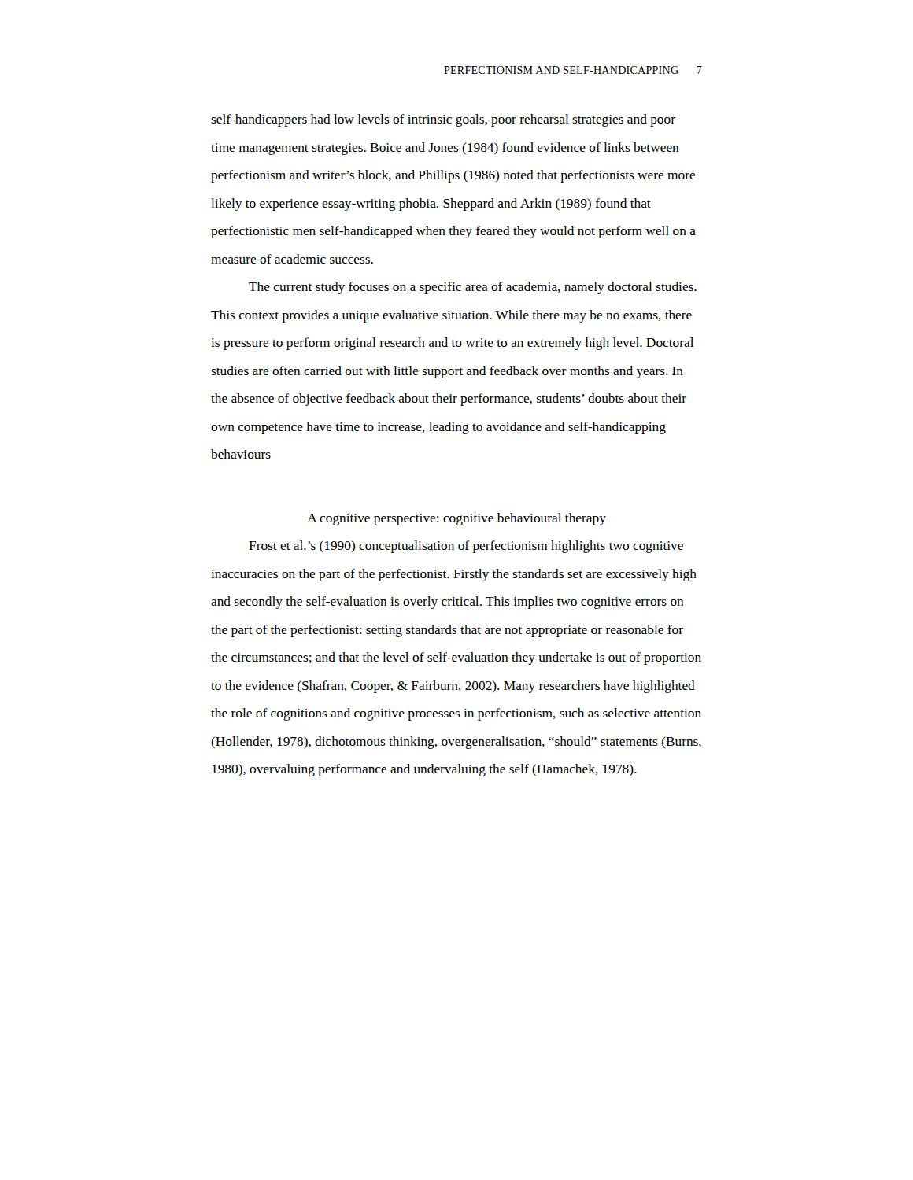Perfectionism and Self-Handicapping 7
self-handicappers had low levels of intrinsic goals, poor rehearsal strategies and poor time management strategies. Boice and Jones (1984) found evidence of links between perfectionism and writer’s block, and Phillips (1986) noted that perfectionists were more likely to experience essay-writing phobia. Sheppard and Arkin (1989) found that perfectionistic men self-handicapped when they feared they would not perform well on a measure of academic success.
The current study focuses on a specific area of academia, namely doctoral studies. This context provides a unique evaluative situation. While there may be no exams, there is pressure to perform original research and to write to an extremely high level. Doctoral studies are often carried out with little support and feedback over months and years. In the absence of objective feedback about their performance, students’ doubts about their own competence have time to increase, leading to avoidance and self-handicapping behaviours
A cognitive perspective: cognitive behavioural therapy
Frost et al.’s (1990) conceptualisation of perfectionism highlights two cognitive inaccuracies on the part of the perfectionist. Firstly the standards set are excessively high and secondly the self-evaluation is overly critical. This implies two cognitive errors on the part of the perfectionist: setting standards that are not appropriate or reasonable for the circumstances; and that the level of self-evaluation they undertake is out of proportion to the evidence (Shafran, Cooper, & Fairburn, 2002). Many researchers have highlighted the role of cognitions and cognitive processes in perfectionism, such as selective attention (Hollender, 1978), dichotomous thinking, overgeneralisation, “should” statements (Burns, 1980), overvaluing performance and undervaluing the self (Hamachek, 1978).